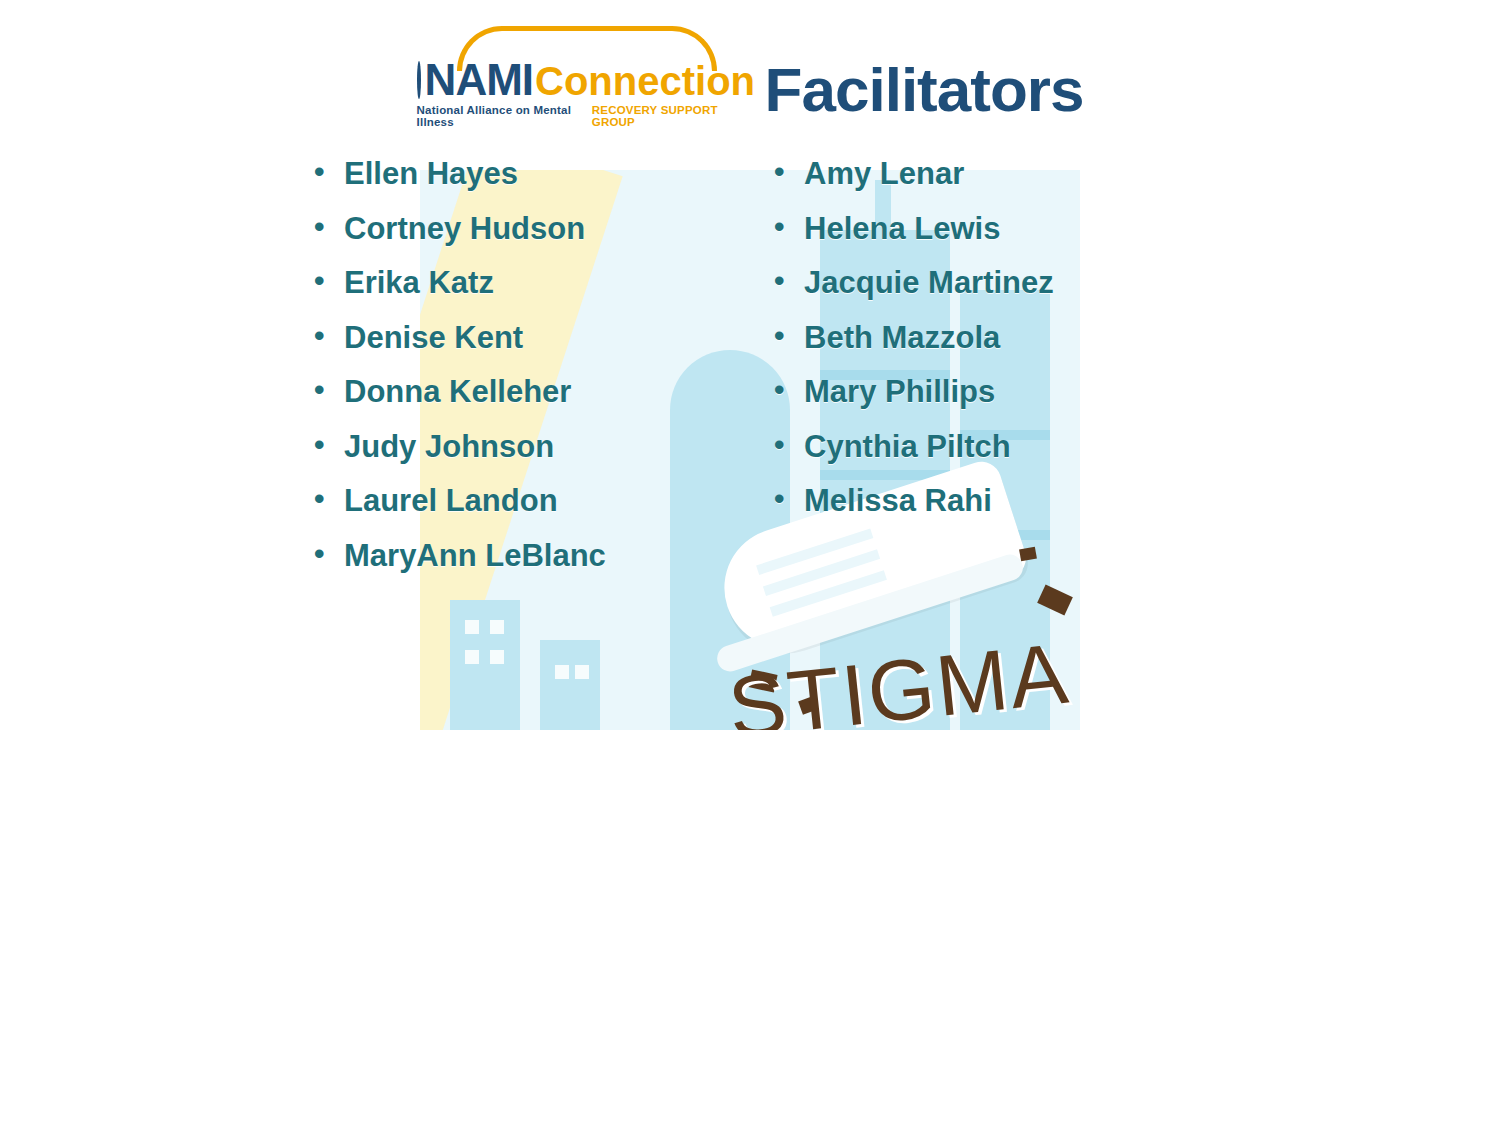NAMI Connection
National Alliance on Mental Illness RECOVERY SUPPORT GROUP
Facilitators
STIGMA
Ellen Hayes
Cortney Hudson
Erika Katz
Denise Kent
Donna Kelleher
Judy Johnson
Laurel Landon
MaryAnn LeBlanc
Amy Lenar
Helena Lewis
Jacquie Martinez
Beth Mazzola
Mary Phillips
Cynthia Piltch
Melissa Rahi